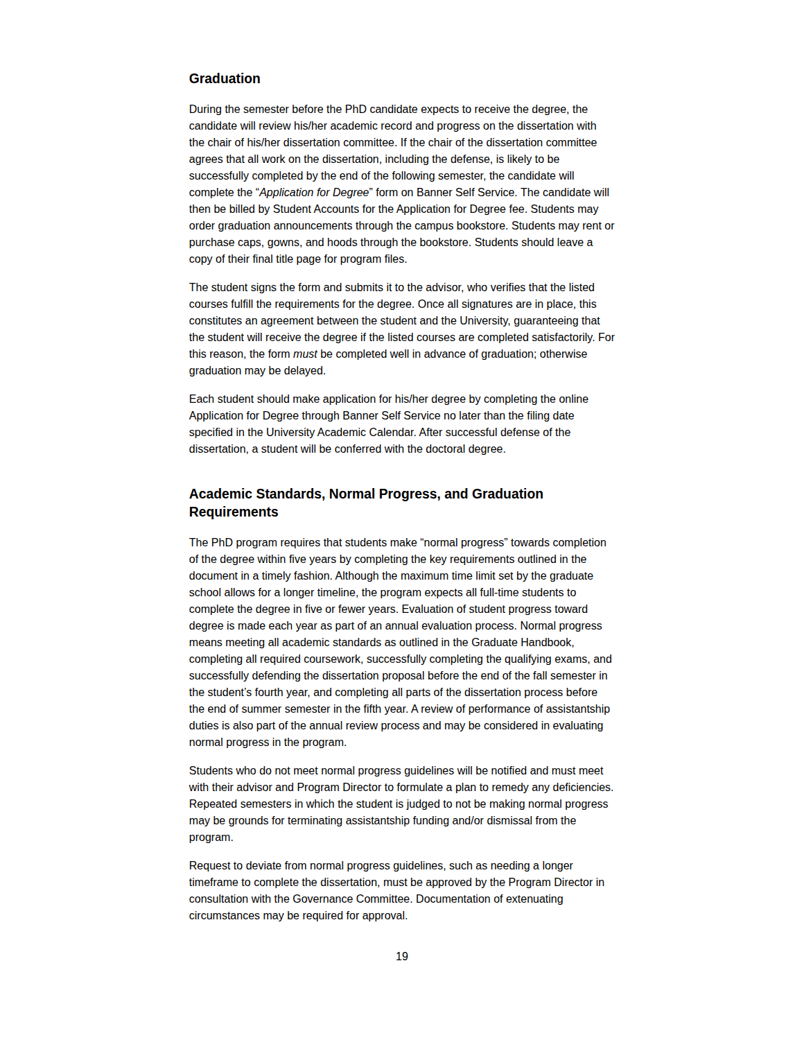Graduation
During the semester before the PhD candidate expects to receive the degree, the candidate will review his/her academic record and progress on the dissertation with the chair of his/her dissertation committee. If the chair of the dissertation committee agrees that all work on the dissertation, including the defense, is likely to be successfully completed by the end of the following semester, the candidate will complete the “Application for Degree” form on Banner Self Service. The candidate will then be billed by Student Accounts for the Application for Degree fee. Students may order graduation announcements through the campus bookstore. Students may rent or purchase caps, gowns, and hoods through the bookstore. Students should leave a copy of their final title page for program files.
The student signs the form and submits it to the advisor, who verifies that the listed courses fulfill the requirements for the degree. Once all signatures are in place, this constitutes an agreement between the student and the University, guaranteeing that the student will receive the degree if the listed courses are completed satisfactorily. For this reason, the form must be completed well in advance of graduation; otherwise graduation may be delayed.
Each student should make application for his/her degree by completing the online Application for Degree through Banner Self Service no later than the filing date specified in the University Academic Calendar. After successful defense of the dissertation, a student will be conferred with the doctoral degree.
Academic Standards, Normal Progress, and Graduation Requirements
The PhD program requires that students make “normal progress” towards completion of the degree within five years by completing the key requirements outlined in the document in a timely fashion. Although the maximum time limit set by the graduate school allows for a longer timeline, the program expects all full-time students to complete the degree in five or fewer years. Evaluation of student progress toward degree is made each year as part of an annual evaluation process. Normal progress means meeting all academic standards as outlined in the Graduate Handbook, completing all required coursework, successfully completing the qualifying exams, and successfully defending the dissertation proposal before the end of the fall semester in the student’s fourth year, and completing all parts of the dissertation process before the end of summer semester in the fifth year. A review of performance of assistantship duties is also part of the annual review process and may be considered in evaluating normal progress in the program.
Students who do not meet normal progress guidelines will be notified and must meet with their advisor and Program Director to formulate a plan to remedy any deficiencies. Repeated semesters in which the student is judged to not be making normal progress may be grounds for terminating assistantship funding and/or dismissal from the program.
Request to deviate from normal progress guidelines, such as needing a longer timeframe to complete the dissertation, must be approved by the Program Director in consultation with the Governance Committee. Documentation of extenuating circumstances may be required for approval.
19